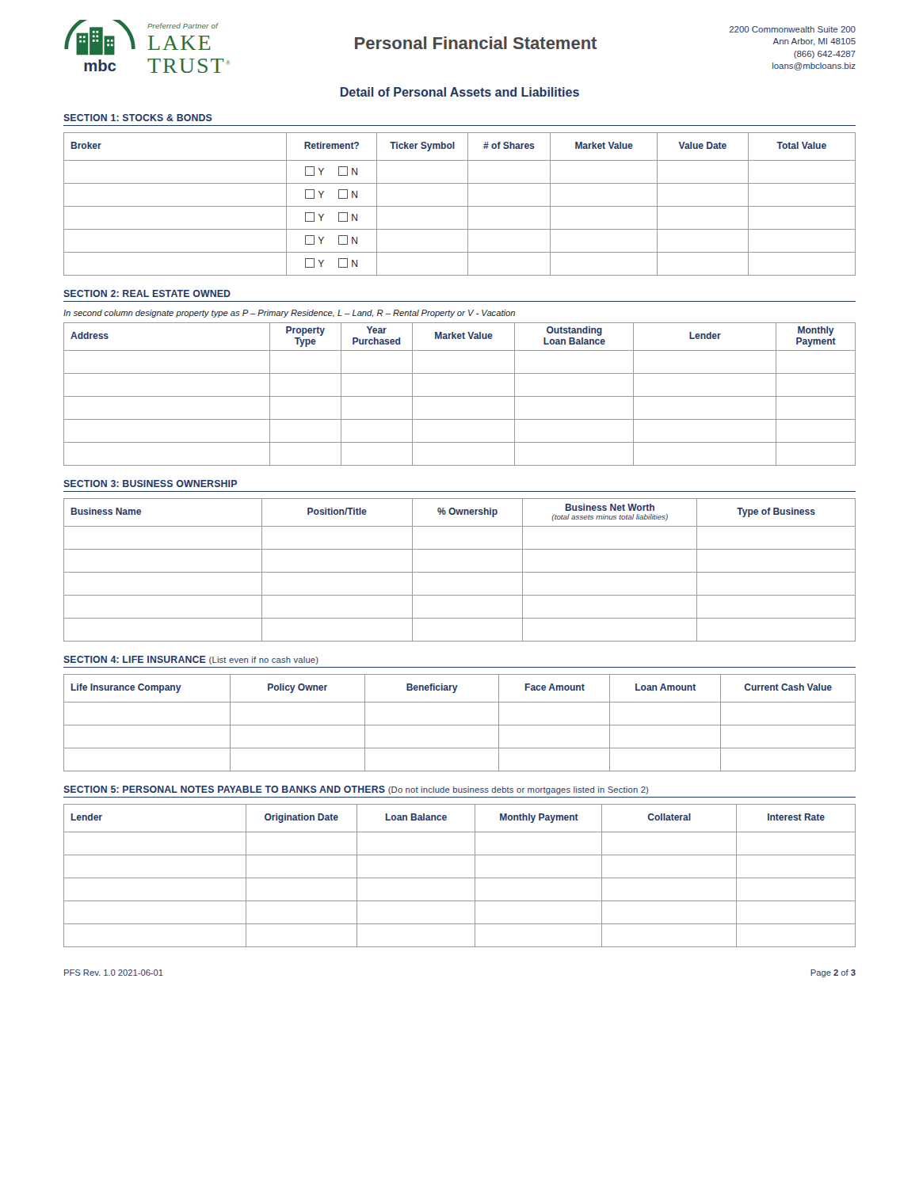mbc
Preferred Partner of
LAKE
TRUST®
Personal Financial Statement
2200 Commonwealth Suite 200
Ann Arbor, MI 48105
(866) 642-4287
loans@mbcloans.biz
Detail of Personal Assets and Liabilities
SECTION 1: STOCKS & BONDS
| Broker | Retirement? | Ticker Symbol | # of Shares | Market Value | Value Date | Total Value |
| --- | --- | --- | --- | --- | --- | --- |
| | Y N | | | | | |
| | Y N | | | | | |
| | Y N | | | | | |
| | Y N | | | | | |
| | Y N | | | | | |
SECTION 2: REAL ESTATE OWNED
In second column designate property type as P – Primary Residence, L – Land, R – Rental Property or V - Vacation
| Address | Property Type | Year Purchased | Market Value | Outstanding Loan Balance | Lender | Monthly Payment |
| --- | --- | --- | --- | --- | --- | --- |
SECTION 3: BUSINESS OWNERSHIP
| Business Name | Position/Title | % Ownership | Business Net Worth (total assets minus total liabilities) | Type of Business |
| --- | --- | --- | --- | --- |
SECTION 4: LIFE INSURANCE (List even if no cash value)
| Life Insurance Company | Policy Owner | Beneficiary | Face Amount | Loan Amount | Current Cash Value |
| --- | --- | --- | --- | --- | --- |
SECTION 5: PERSONAL NOTES PAYABLE TO BANKS AND OTHERS (Do not include business debts or mortgages listed in Section 2)
| Lender | Origination Date | Loan Balance | Monthly Payment | Collateral | Interest Rate |
| --- | --- | --- | --- | --- | --- |
PFS Rev. 1.0 2021-06-01
Page 2 of 3